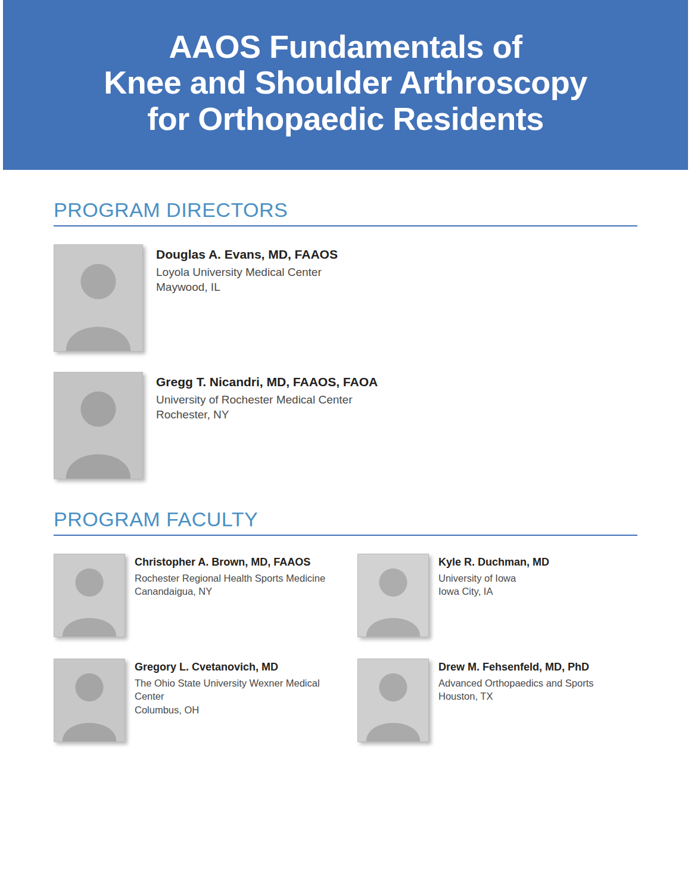AAOS Fundamentals of
Knee and Shoulder Arthroscopy
for Orthopaedic Residents
PROGRAM DIRECTORS
Douglas A. Evans, MD, FAAOS
Loyola University Medical Center
Maywood, IL
Gregg T. Nicandri, MD, FAAOS, FAOA
University of Rochester Medical Center
Rochester, NY
PROGRAM FACULTY
Christopher A. Brown, MD, FAAOS
Rochester Regional Health Sports Medicine
Canandaigua, NY
Kyle R. Duchman, MD
University of Iowa
Iowa City, IA
Gregory L. Cvetanovich, MD
The Ohio State University Wexner Medical Center
Columbus, OH
Drew M. Fehsenfeld, MD, PhD
Advanced Orthopaedics and Sports
Houston, TX